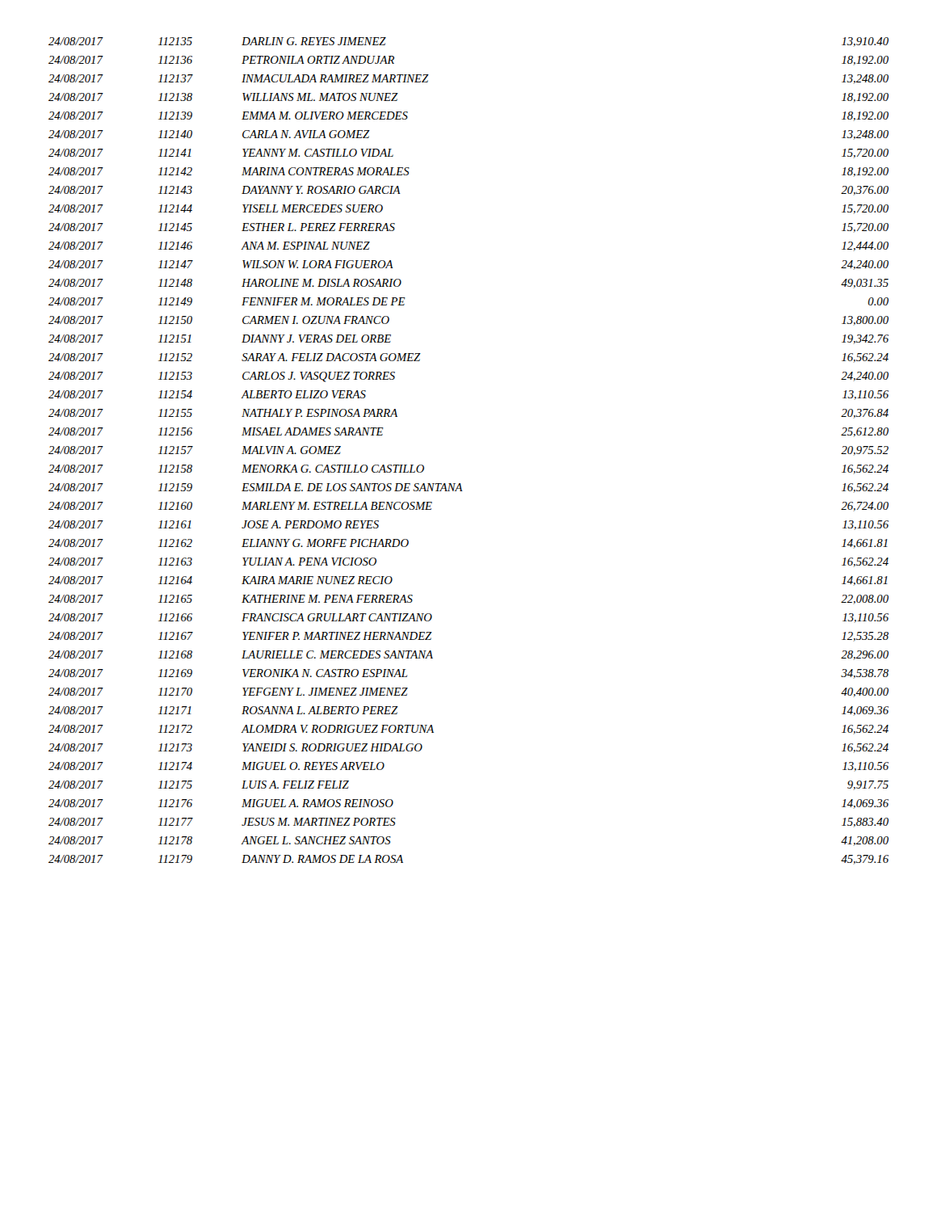| 24/08/2017 | 112135 | DARLIN G. REYES JIMENEZ | 13,910.40 |
| 24/08/2017 | 112136 | PETRONILA ORTIZ ANDUJAR | 18,192.00 |
| 24/08/2017 | 112137 | INMACULADA RAMIREZ MARTINEZ | 13,248.00 |
| 24/08/2017 | 112138 | WILLIANS ML. MATOS NUNEZ | 18,192.00 |
| 24/08/2017 | 112139 | EMMA M. OLIVERO MERCEDES | 18,192.00 |
| 24/08/2017 | 112140 | CARLA N. AVILA GOMEZ | 13,248.00 |
| 24/08/2017 | 112141 | YEANNY M. CASTILLO VIDAL | 15,720.00 |
| 24/08/2017 | 112142 | MARINA CONTRERAS MORALES | 18,192.00 |
| 24/08/2017 | 112143 | DAYANNY Y. ROSARIO GARCIA | 20,376.00 |
| 24/08/2017 | 112144 | YISELL MERCEDES SUERO | 15,720.00 |
| 24/08/2017 | 112145 | ESTHER L. PEREZ FERRERAS | 15,720.00 |
| 24/08/2017 | 112146 | ANA M. ESPINAL NUNEZ | 12,444.00 |
| 24/08/2017 | 112147 | WILSON W. LORA FIGUEROA | 24,240.00 |
| 24/08/2017 | 112148 | HAROLINE M. DISLA ROSARIO | 49,031.35 |
| 24/08/2017 | 112149 | FENNIFER M. MORALES DE PE | 0.00 |
| 24/08/2017 | 112150 | CARMEN I. OZUNA FRANCO | 13,800.00 |
| 24/08/2017 | 112151 | DIANNY J. VERAS DEL ORBE | 19,342.76 |
| 24/08/2017 | 112152 | SARAY A. FELIZ DACOSTA GOMEZ | 16,562.24 |
| 24/08/2017 | 112153 | CARLOS J. VASQUEZ TORRES | 24,240.00 |
| 24/08/2017 | 112154 | ALBERTO ELIZO VERAS | 13,110.56 |
| 24/08/2017 | 112155 | NATHALY P. ESPINOSA PARRA | 20,376.84 |
| 24/08/2017 | 112156 | MISAEL ADAMES SARANTE | 25,612.80 |
| 24/08/2017 | 112157 | MALVIN A. GOMEZ | 20,975.52 |
| 24/08/2017 | 112158 | MENORKA G. CASTILLO CASTILLO | 16,562.24 |
| 24/08/2017 | 112159 | ESMILDA E. DE LOS SANTOS DE SANTANA | 16,562.24 |
| 24/08/2017 | 112160 | MARLENY M. ESTRELLA BENCOSME | 26,724.00 |
| 24/08/2017 | 112161 | JOSE A. PERDOMO REYES | 13,110.56 |
| 24/08/2017 | 112162 | ELIANNY G. MORFE PICHARDO | 14,661.81 |
| 24/08/2017 | 112163 | YULIAN A. PENA VICIOSO | 16,562.24 |
| 24/08/2017 | 112164 | KAIRA MARIE NUNEZ RECIO | 14,661.81 |
| 24/08/2017 | 112165 | KATHERINE M. PENA FERRERAS | 22,008.00 |
| 24/08/2017 | 112166 | FRANCISCA GRULLART CANTIZANO | 13,110.56 |
| 24/08/2017 | 112167 | YENIFER P. MARTINEZ HERNANDEZ | 12,535.28 |
| 24/08/2017 | 112168 | LAURIELLE C. MERCEDES SANTANA | 28,296.00 |
| 24/08/2017 | 112169 | VERONIKA N. CASTRO ESPINAL | 34,538.78 |
| 24/08/2017 | 112170 | YEFGENY L. JIMENEZ JIMENEZ | 40,400.00 |
| 24/08/2017 | 112171 | ROSANNA L. ALBERTO PEREZ | 14,069.36 |
| 24/08/2017 | 112172 | ALOMDRA V. RODRIGUEZ FORTUNA | 16,562.24 |
| 24/08/2017 | 112173 | YANEIDI S. RODRIGUEZ HIDALGO | 16,562.24 |
| 24/08/2017 | 112174 | MIGUEL O. REYES ARVELO | 13,110.56 |
| 24/08/2017 | 112175 | LUIS A. FELIZ FELIZ | 9,917.75 |
| 24/08/2017 | 112176 | MIGUEL A. RAMOS REINOSO | 14,069.36 |
| 24/08/2017 | 112177 | JESUS M. MARTINEZ PORTES | 15,883.40 |
| 24/08/2017 | 112178 | ANGEL L. SANCHEZ SANTOS | 41,208.00 |
| 24/08/2017 | 112179 | DANNY D. RAMOS DE LA ROSA | 45,379.16 |